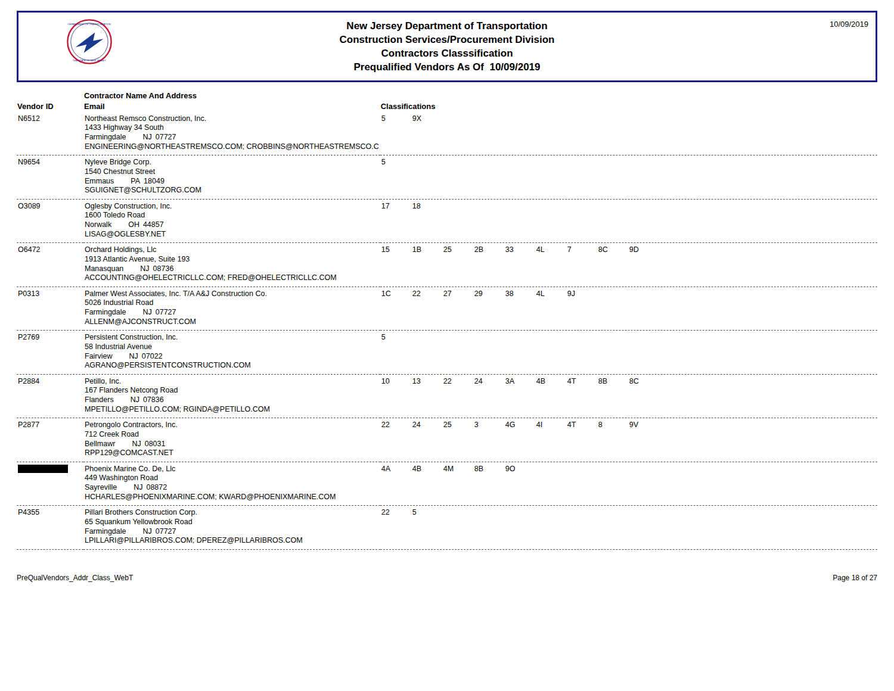10/09/2019
DEPARTMENT OF TRANSPORTATION THE STATE OF NEW JERSEY
New Jersey Department of Transportation
Construction Services/Procurement Division
Contractors Classsification
Prequalified Vendors As Of 10/09/2019
| | Contractor Name And Address | |
| --- | --- | --- |
| Vendor ID | Email | Classifications |
| N6512 | Northeast Remsco Construction, Inc. 1433 Highway 34 South Farmingdale NJ 07727 ENGINEERING@NORTHEASTREMSCO.COM; CROBBINS@NORTHEASTREMSCO.C | 5 9X |
| N9654 | Nyleve Bridge Corp. 1540 Chestnut Street Emmaus PA 18049 SGUIGNET@SCHULTZORG.COM | 5 |
| O3089 | Oglesby Construction, Inc. 1600 Toledo Road Norwalk OH 44857 LISAG@OGLESBY.NET | 17 18 |
| O6472 | Orchard Holdings, Llc 1913 Atlantic Avenue, Suite 193 Manasquan NJ 08736 ACCOUNTING@OHELECTRICLLC.COM; FRED@OHELECTRICLLC.COM | 15 1B 25 2B 33 4L 7 8C 9D |
| P0313 | Palmer West Associates, Inc. T/A A&J Construction Co. 5026 Industrial Road Farmingdale NJ 07727 ALLENM@AJCONSTRUCT.COM | 1C 22 27 29 38 4L 9J |
| P2769 | Persistent Construction, Inc. 58 Industrial Avenue Fairview NJ 07022 AGRANO@PERSISTENTCONSTRUCTION.COM | 5 |
| P2884 | Petillo, Inc. 167 Flanders Netcong Road Flanders NJ 07836 MPETILLO@PETILLO.COM; RGINDA@PETILLO.COM | 10 13 22 24 3A 4B 4T 8B 8C |
| P2877 | Petrongolo Contractors, Inc. 712 Creek Road Bellmawr NJ 08031 RPP129@COMCAST.NET | 22 24 25 3 4G 4I 4T 8 9V |
| | Phoenix Marine Co. De, Llc 449 Washington Road Sayreville NJ 08872 HCHARLES@PHOENIXMARINE.COM; KWARD@PHOENIXMARINE.COM | 4A 4B 4M 8B 9O |
| P4355 | Pillari Brothers Construction Corp. 65 Squankum Yellowbrook Road Farmingdale NJ 07727 LPILLARI@PILLARIBROS.COM; DPEREZ@PILLARIBROS.COM | 22 5 |
PreQualVendors_Addr_Class_WebT
Page 18 of 27